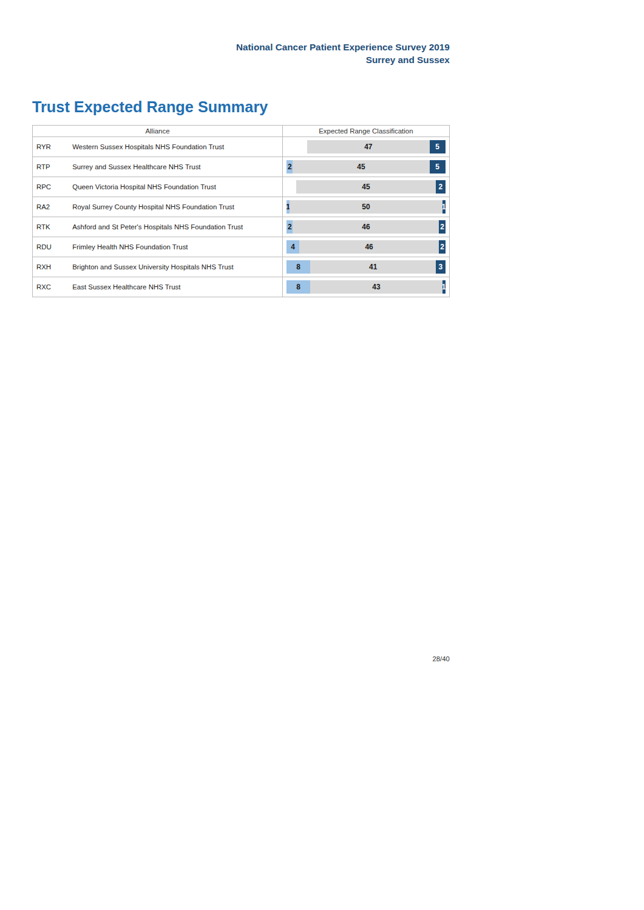National Cancer Patient Experience Survey 2019
Surrey and Sussex
Trust Expected Range Summary
| Alliance | Expected Range Classification |
| --- | --- |
| RYR | Western Sussex Hospitals NHS Foundation Trust | 47 5 |
| RTP | Surrey and Sussex Healthcare NHS Trust | 2 45 5 |
| RPC | Queen Victoria Hospital NHS Foundation Trust | 45 2 |
| RA2 | Royal Surrey County Hospital NHS Foundation Trust | 1 50 1 |
| RTK | Ashford and St Peter's Hospitals NHS Foundation Trust | 2 46 2 |
| RDU | Frimley Health NHS Foundation Trust | 4 46 2 |
| RXH | Brighton and Sussex University Hospitals NHS Trust | 8 41 3 |
| RXC | East Sussex Healthcare NHS Trust | 8 43 1 |
28/40